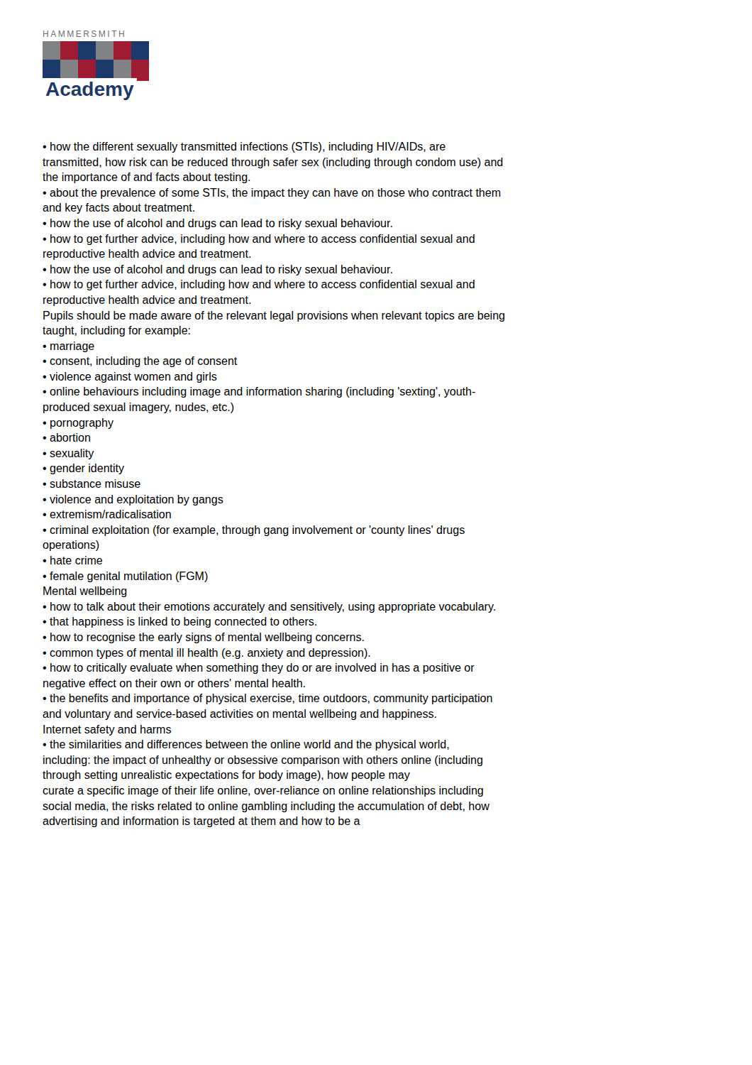HAMMERSMITH
Academy
• how the different sexually transmitted infections (STIs), including HIV/AIDs, are
transmitted, how risk can be reduced through safer sex (including through condom use) and
the importance of and facts about testing.
• about the prevalence of some STIs, the impact they can have on those who contract them
and key facts about treatment.
• how the use of alcohol and drugs can lead to risky sexual behaviour.
• how to get further advice, including how and where to access confidential sexual and
reproductive health advice and treatment.
• how the use of alcohol and drugs can lead to risky sexual behaviour.
• how to get further advice, including how and where to access confidential sexual and
reproductive health advice and treatment.
Pupils should be made aware of the relevant legal provisions when relevant topics are being
taught, including for example:
• marriage
• consent, including the age of consent
• violence against women and girls
• online behaviours including image and information sharing (including 'sexting', youth-
produced sexual imagery, nudes, etc.)
• pornography
• abortion
• sexuality
• gender identity
• substance misuse
• violence and exploitation by gangs
• extremism/radicalisation
• criminal exploitation (for example, through gang involvement or 'county lines' drugs
operations)
• hate crime
• female genital mutilation (FGM)
Mental wellbeing
• how to talk about their emotions accurately and sensitively, using appropriate vocabulary.
• that happiness is linked to being connected to others.
• how to recognise the early signs of mental wellbeing concerns.
• common types of mental ill health (e.g. anxiety and depression).
• how to critically evaluate when something they do or are involved in has a positive or
negative effect on their own or others' mental health.
• the benefits and importance of physical exercise, time outdoors, community participation
and voluntary and service-based activities on mental wellbeing and happiness.
Internet safety and harms
• the similarities and differences between the online world and the physical world,
including: the impact of unhealthy or obsessive comparison with others online (including
through setting unrealistic expectations for body image), how people may
curate a specific image of their life online, over-reliance on online relationships including
social media, the risks related to online gambling including the accumulation of debt, how
advertising and information is targeted at them and how to be a